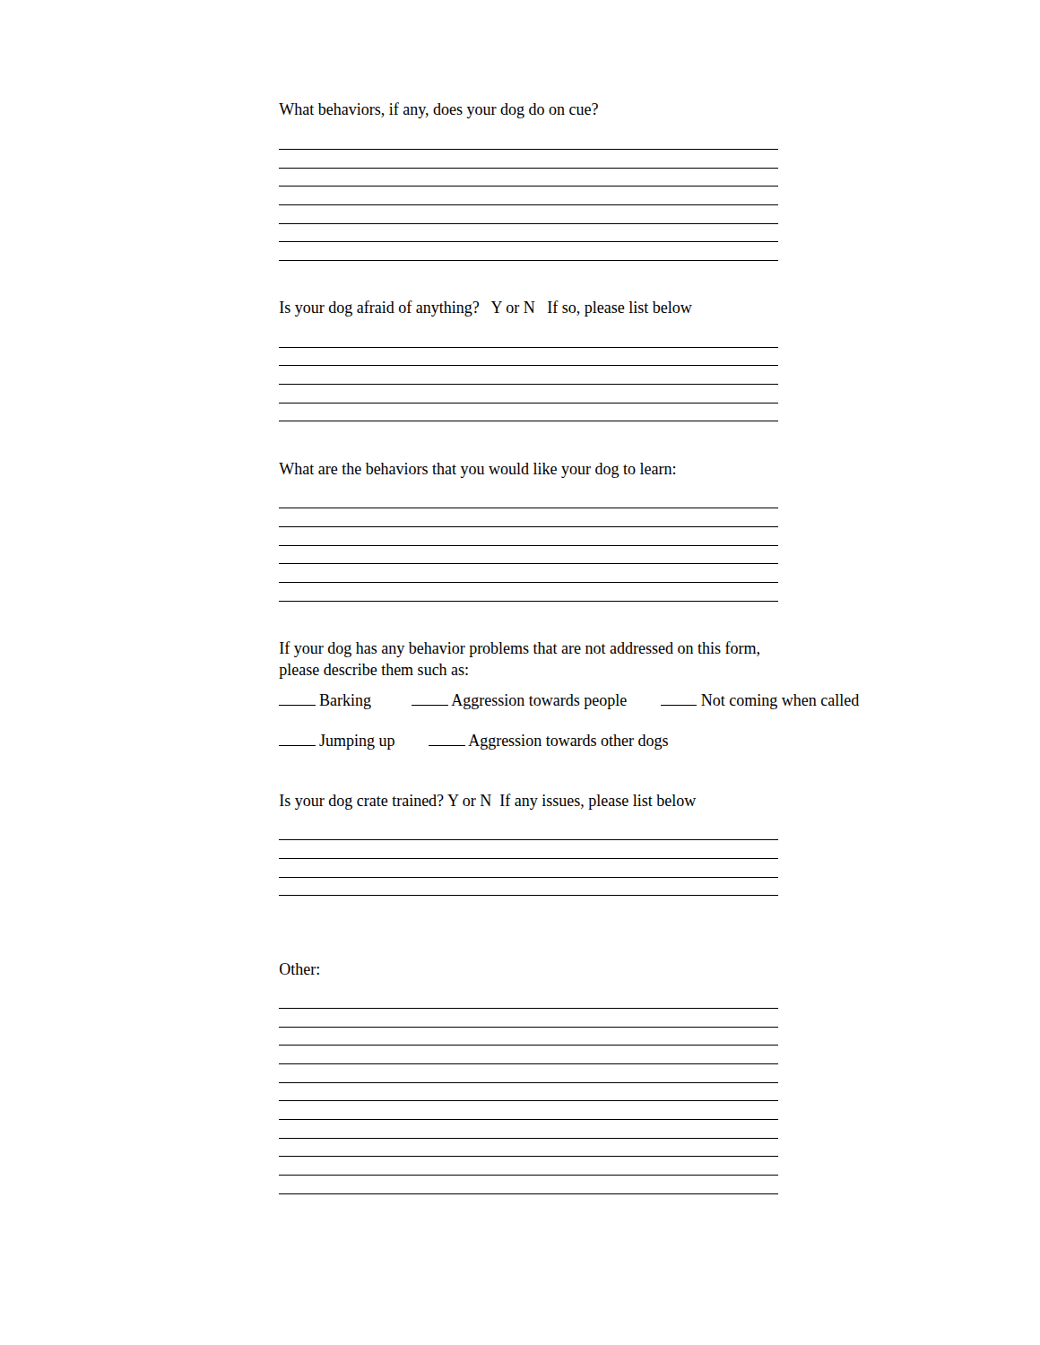What behaviors, if any, does your dog do on cue?
Is your dog afraid of anything? Y or N If so, please list below
What are the behaviors that you would like your dog to learn:
If your dog has any behavior problems that are not addressed on this form, please describe them such as:
Barking Aggression towards people Not coming when called
Jumping up Aggression towards other dogs
Is your dog crate trained? Y or N If any issues, please list below
Other: